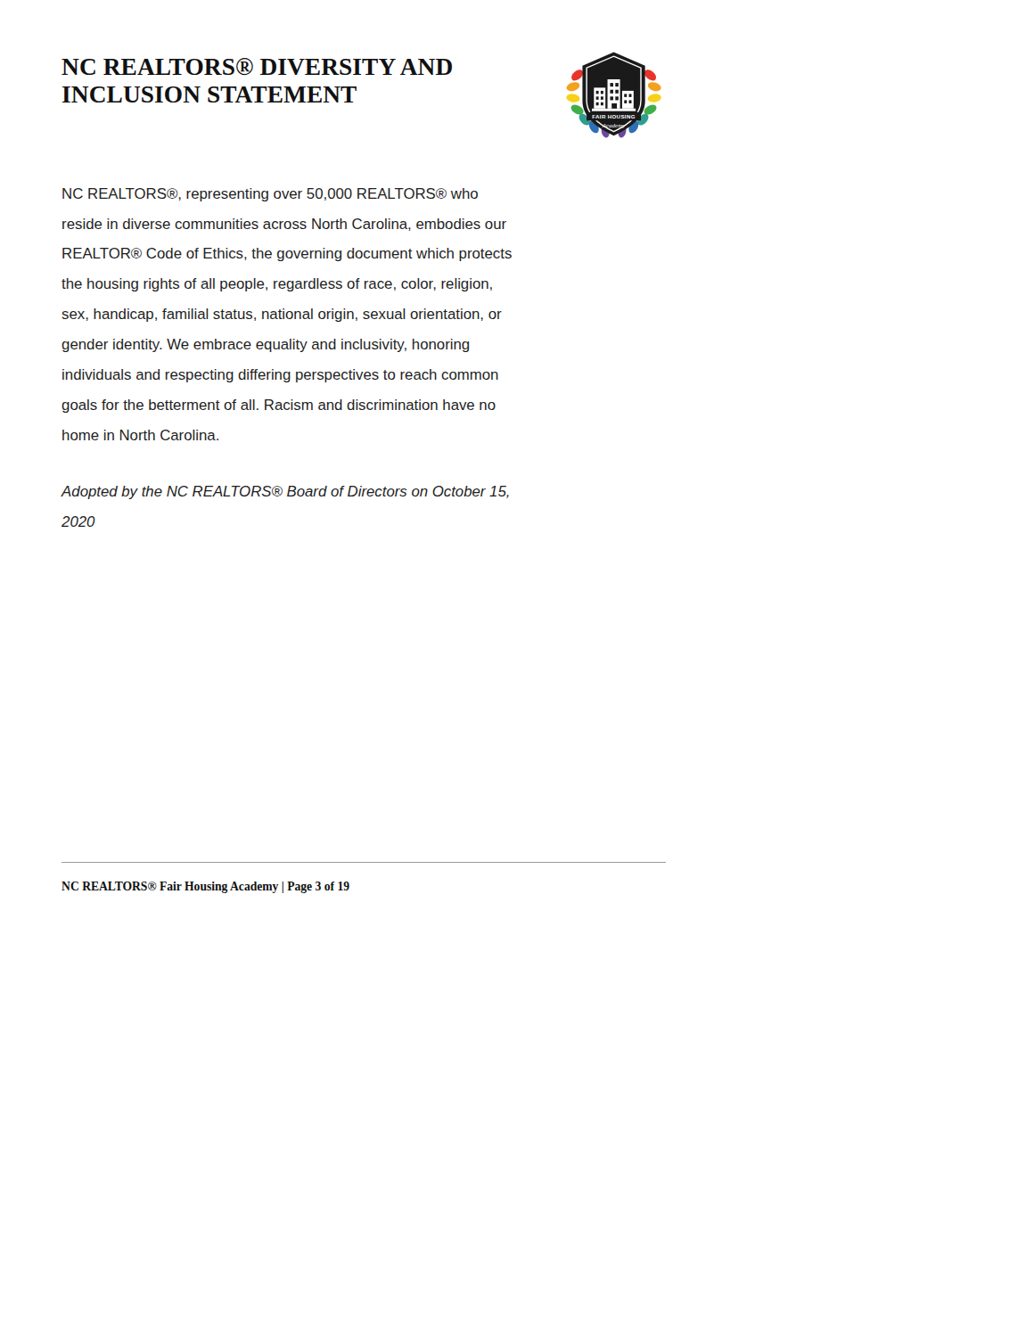NC REALTORS® DIVERSITY AND INCLUSION STATEMENT
FAIR HOUSING Academy
NC REALTORS®, representing over 50,000 REALTORS® who reside in diverse communities across North Carolina, embodies our REALTOR® Code of Ethics, the governing document which protects the housing rights of all people, regardless of race, color, religion, sex, handicap, familial status, national origin, sexual orientation, or gender identity. We embrace equality and inclusivity, honoring individuals and respecting differing perspectives to reach common goals for the betterment of all. Racism and discrimination have no home in North Carolina.
Adopted by the NC REALTORS® Board of Directors on October 15, 2020
NC REALTORS® Fair Housing Academy | Page 3 of 19